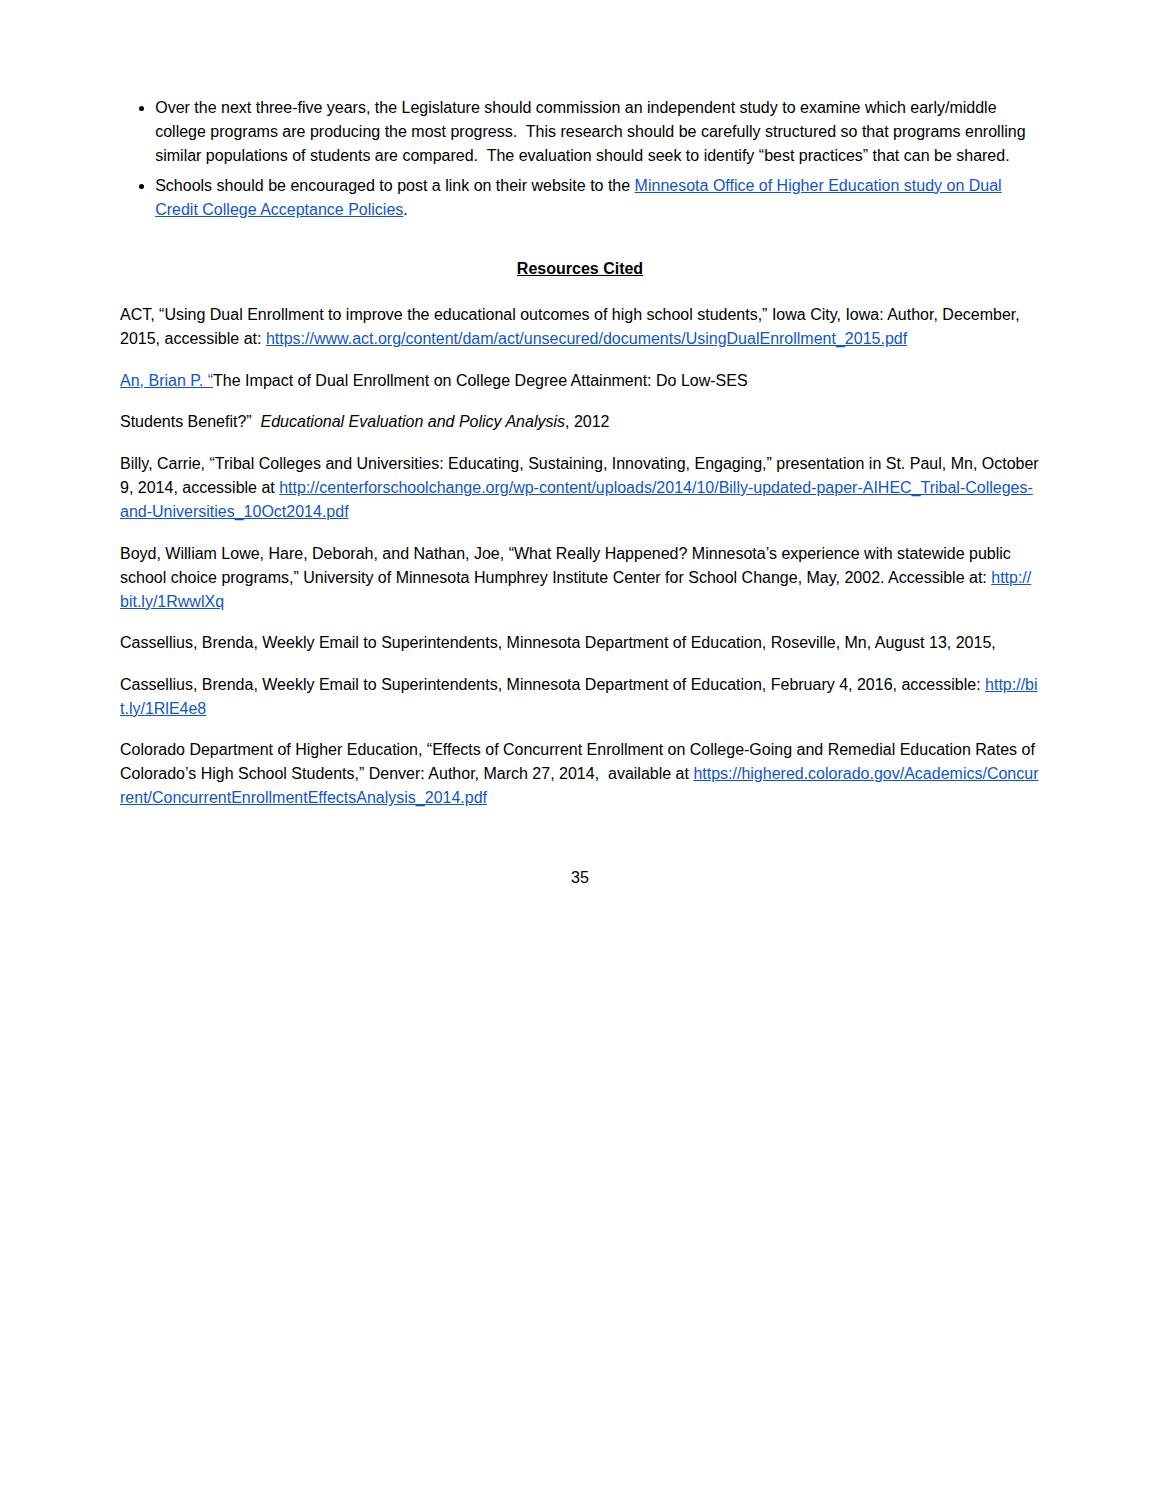Over the next three-five years, the Legislature should commission an independent study to examine which early/middle college programs are producing the most progress. This research should be carefully structured so that programs enrolling similar populations of students are compared. The evaluation should seek to identify “best practices” that can be shared.
Schools should be encouraged to post a link on their website to the Minnesota Office of Higher Education study on Dual Credit College Acceptance Policies.
Resources Cited
ACT, “Using Dual Enrollment to improve the educational outcomes of high school students,” Iowa City, Iowa: Author, December, 2015, accessible at: https://www.act.org/content/dam/act/unsecured/documents/UsingDualEnrollment_2015.pdf
An, Brian P. “The Impact of Dual Enrollment on College Degree Attainment: Do Low-SES
Students Benefit?” Educational Evaluation and Policy Analysis, 2012
Billy, Carrie, “Tribal Colleges and Universities: Educating, Sustaining, Innovating, Engaging,” presentation in St. Paul, Mn, October 9, 2014, accessible at http://centerforschoolchange.org/wp-content/uploads/2014/10/Billy-updated-paper-AIHEC_Tribal-Colleges-and-Universities_10Oct2014.pdf
Boyd, William Lowe, Hare, Deborah, and Nathan, Joe, “What Really Happened? Minnesota’s experience with statewide public school choice programs,” University of Minnesota Humphrey Institute Center for School Change, May, 2002. Accessible at: http://bit.ly/1RwwlXq
Cassellius, Brenda, Weekly Email to Superintendents, Minnesota Department of Education, Roseville, Mn, August 13, 2015,
Cassellius, Brenda, Weekly Email to Superintendents, Minnesota Department of Education, February 4, 2016, accessible: http://bit.ly/1RlE4e8
Colorado Department of Higher Education, “Effects of Concurrent Enrollment on College-Going and Remedial Education Rates of Colorado’s High School Students,” Denver: Author, March 27, 2014, available at https://highered.colorado.gov/Academics/Concurrent/ConcurrentEnrollmentEffectsAnalysis_2014.pdf
35